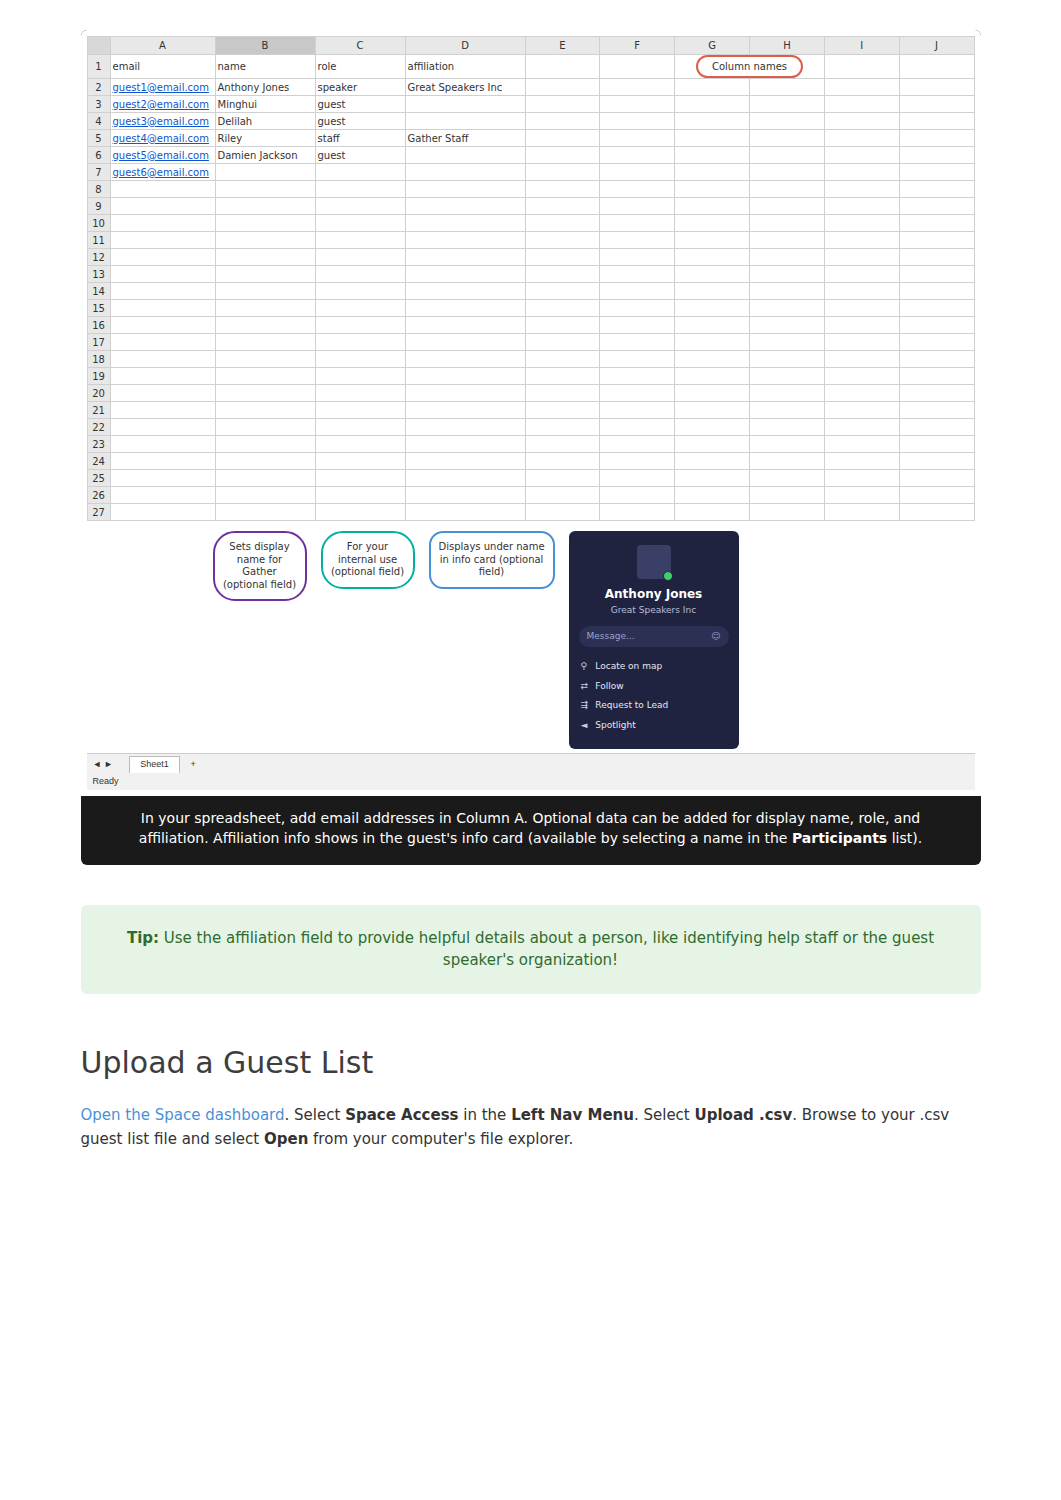| | A | B | C | D | E | F | G | H | I | J |
| --- | --- | --- | --- | --- | --- | --- | --- | --- | --- | --- |
| 1 | email | name | role | affiliation | | | Column names | | |
| 2 | guest1@email.com | Anthony Jones | speaker | Great Speakers Inc | | | | | | |
| 3 | guest2@email.com | Minghui | guest | | | | | | | |
| 4 | guest3@email.com | Delilah | guest | | | | | | | |
| 5 | guest4@email.com | Riley | staff | Gather Staff | | | | | | |
| 6 | guest5@email.com | Damien Jackson | guest | | | | | | | |
| 7 | guest6@email.com | | | | | | | | | |
| 8 | | | | | | | | | | |
| 9 | | | | | | | | | | |
| 10 | | | | | | | | | | |
| 11 | | | | | | | | | | |
| 12 | | | | | | | | | | |
| 13 | | | | | | | | | | |
| 14 | | | | | | | | | | |
| 15 | | | | | | | | | | |
| 16 | | | | | | | | | | |
| 17 | | | | | | | | | | |
| 18 | | | | | | | | | | |
| 19 | | | | | | | | | | |
| 20 | | | | | | | | | | |
| 21 | | | | | | | | | | |
| 22 | | | | | | | | | | |
| 23 | | | | | | | | | | |
| 24 | | | | | | | | | | |
| 25 | | | | | | | | | | |
| 26 | | | | | | | | | | |
| 27 | | | | | | | | | | |
Sets display name for Gather (optional field)
For your internal use (optional field)
Displays under name in info card (optional field)
Anthony Jones
Great Speakers Inc
Message...☺
⚲ Locate on map
⇄ Follow
⇶ Request to Lead
◄ Spotlight
◄ ► Sheet1 +
Ready
In your spreadsheet, add email addresses in Column A. Optional data can be added for display name, role, and affiliation. Affiliation info shows in the guest's info card (available by selecting a name in the Participants list).
Tip: Use the affiliation field to provide helpful details about a person, like identifying help staff or the guest speaker's organization!
Upload a Guest List
Open the Space dashboard. Select Space Access in the Left Nav Menu. Select Upload .csv. Browse to your .csv guest list file and select Open from your computer's file explorer.